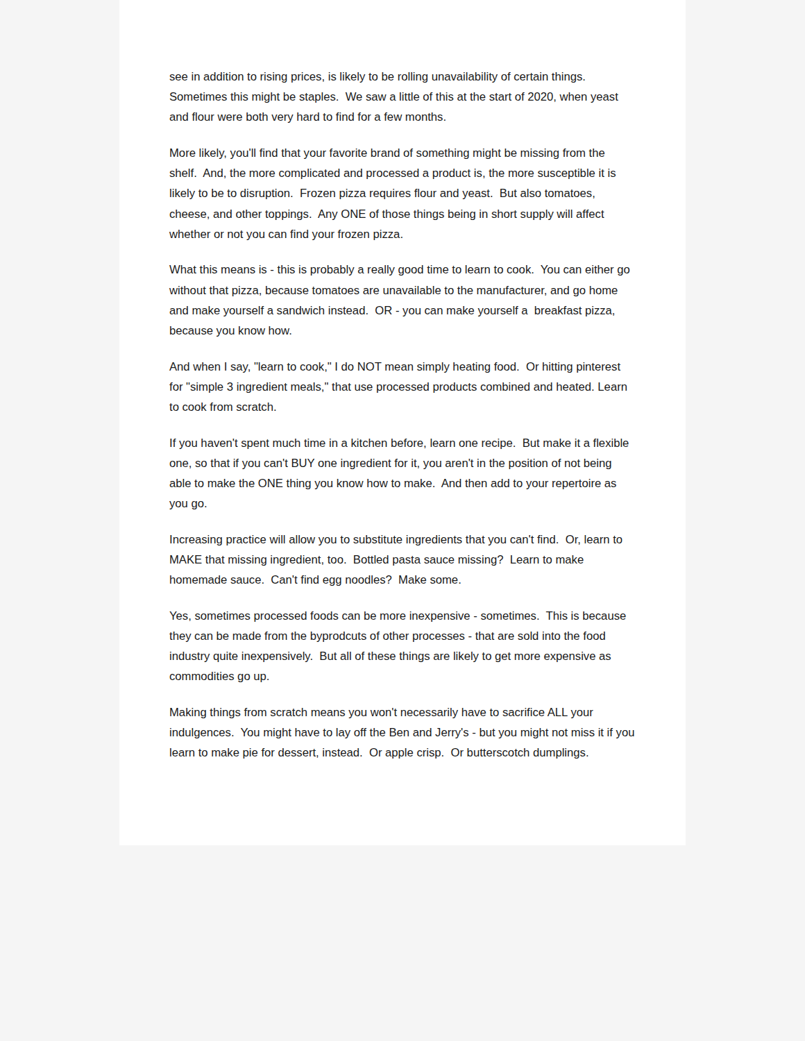see in addition to rising prices, is likely to be rolling unavailability of certain things. Sometimes this might be staples. We saw a little of this at the start of 2020, when yeast and flour were both very hard to find for a few months.
More likely, you'll find that your favorite brand of something might be missing from the shelf. And, the more complicated and processed a product is, the more susceptible it is likely to be to disruption. Frozen pizza requires flour and yeast. But also tomatoes, cheese, and other toppings. Any ONE of those things being in short supply will affect whether or not you can find your frozen pizza.
What this means is - this is probably a really good time to learn to cook. You can either go without that pizza, because tomatoes are unavailable to the manufacturer, and go home and make yourself a sandwich instead. OR - you can make yourself a breakfast pizza, because you know how.
And when I say, "learn to cook," I do NOT mean simply heating food. Or hitting pinterest for "simple 3 ingredient meals," that use processed products combined and heated. Learn to cook from scratch.
If you haven't spent much time in a kitchen before, learn one recipe. But make it a flexible one, so that if you can't BUY one ingredient for it, you aren't in the position of not being able to make the ONE thing you know how to make. And then add to your repertoire as you go.
Increasing practice will allow you to substitute ingredients that you can't find. Or, learn to MAKE that missing ingredient, too. Bottled pasta sauce missing? Learn to make homemade sauce. Can't find egg noodles? Make some.
Yes, sometimes processed foods can be more inexpensive - sometimes. This is because they can be made from the byprodcuts of other processes - that are sold into the food industry quite inexpensively. But all of these things are likely to get more expensive as commodities go up.
Making things from scratch means you won't necessarily have to sacrifice ALL your indulgences. You might have to lay off the Ben and Jerry's - but you might not miss it if you learn to make pie for dessert, instead. Or apple crisp. Or butterscotch dumplings.